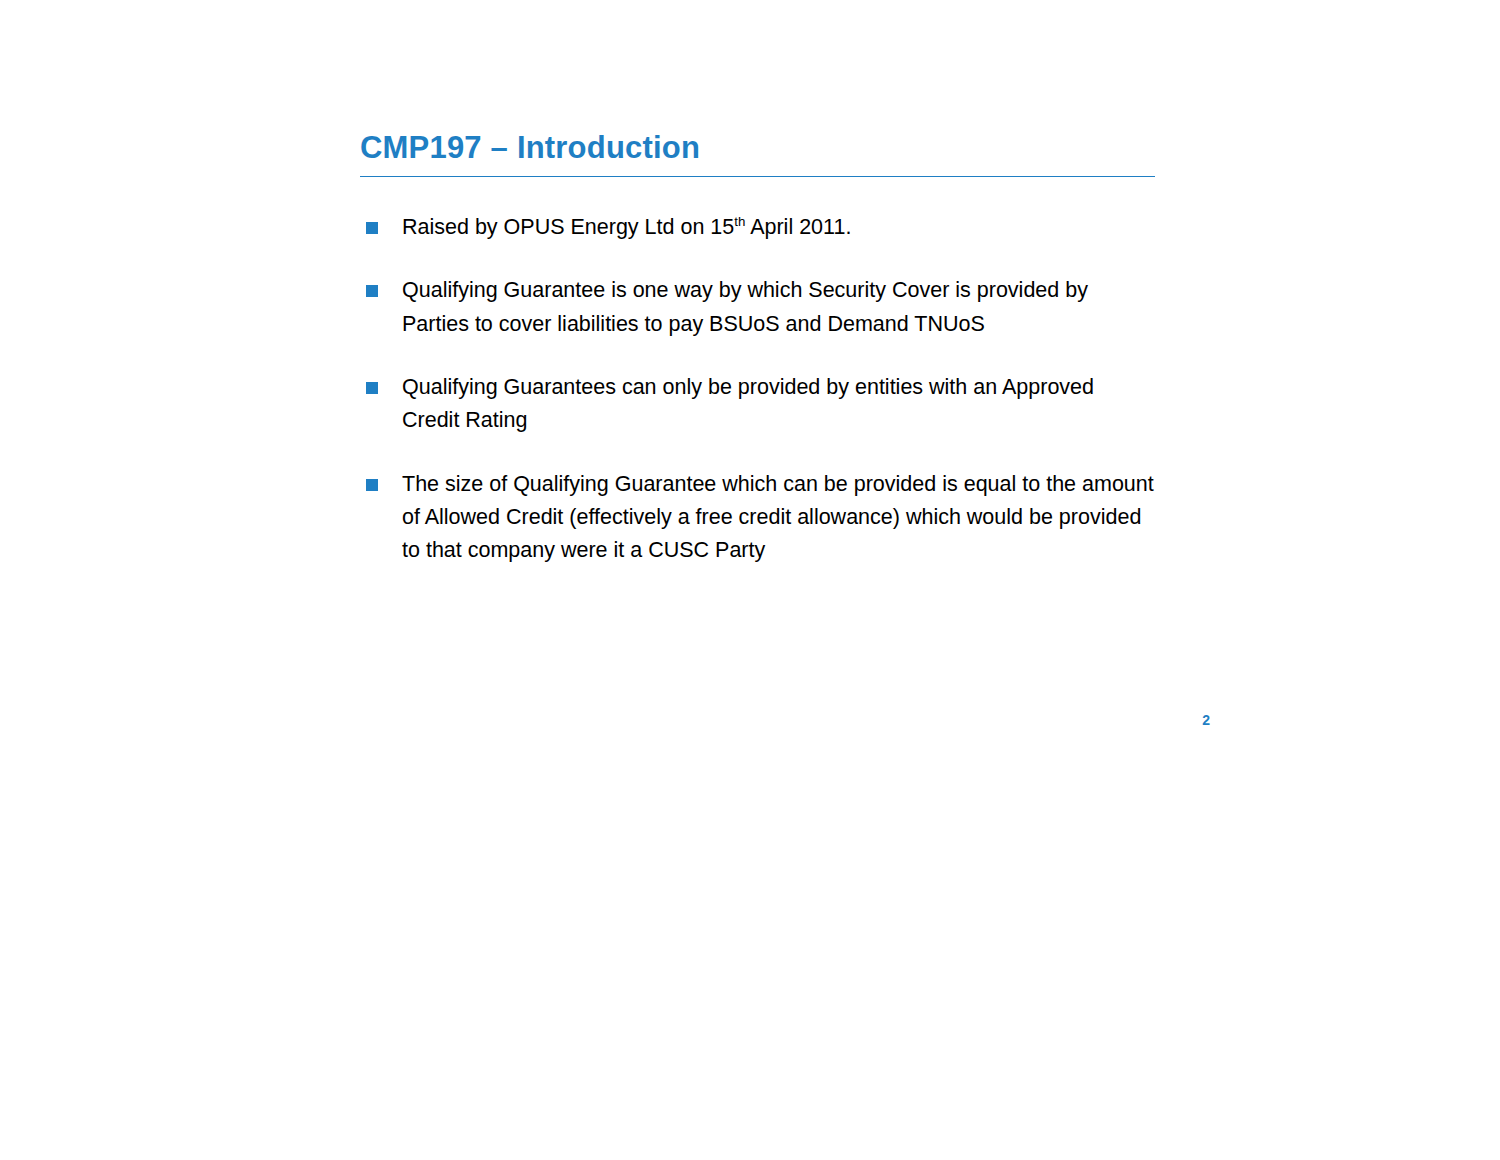CMP197 – Introduction
Raised by OPUS Energy Ltd on 15th April 2011.
Qualifying Guarantee is one way by which Security Cover is provided by Parties to cover liabilities to pay BSUoS and Demand TNUoS
Qualifying Guarantees can only be provided by entities with an Approved Credit Rating
The size of Qualifying Guarantee which can be provided is equal to the amount of Allowed Credit (effectively a free credit allowance) which would be provided to that company were it a CUSC Party
2